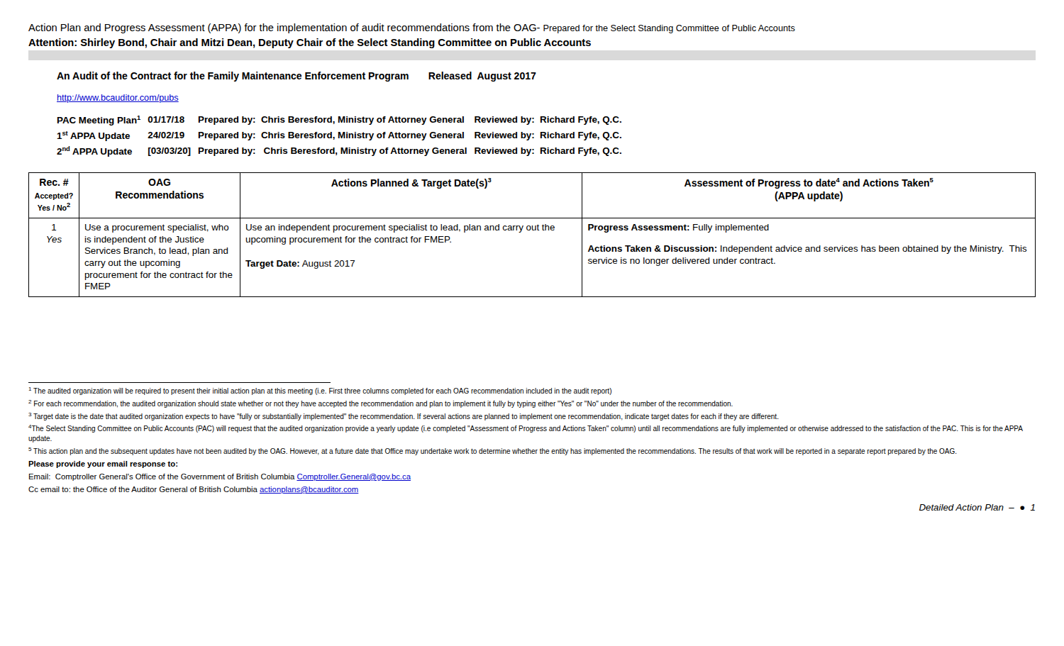Action Plan and Progress Assessment (APPA) for the implementation of audit recommendations from the OAG- Prepared for the Select Standing Committee of Public Accounts
Attention: Shirley Bond, Chair and Mitzi Dean, Deputy Chair of the Select Standing Committee on Public Accounts
An Audit of the Contract for the Family Maintenance Enforcement Program Released August 2017
http://www.bcauditor.com/pubs
| PAC Meeting Plan 1 | 01/17/18 | Prepared by: Chris Beresford, Ministry of Attorney General | Reviewed by: Richard Fyfe, Q.C. |
| 1 st APPA Update | 24/02/19 | Prepared by: Chris Beresford, Ministry of Attorney General | Reviewed by: Richard Fyfe, Q.C. |
| 2 nd APPA Update | [03/03/20] | Prepared by: Chris Beresford, Ministry of Attorney General | Reviewed by: Richard Fyfe, Q.C. |
| Rec. # Accepted? Yes / No 2 | OAG Recommendations | Actions Planned & Target Date(s) 3 | Assessment of Progress to date 4 and Actions Taken 5 (APPA update) |
| --- | --- | --- | --- |
| 1 Yes | Use a procurement specialist, who is independent of the Justice Services Branch, to lead, plan and carry out the upcoming procurement for the contract for the FMEP | Use an independent procurement specialist to lead, plan and carry out the upcoming procurement for the contract for FMEP. Target Date: August 2017 | Progress Assessment: Fully implemented Actions Taken & Discussion: Independent advice and services has been obtained by the Ministry. This service is no longer delivered under contract. |
1 The audited organization will be required to present their initial action plan at this meeting (i.e. First three columns completed for each OAG recommendation included in the audit report)
2 For each recommendation, the audited organization should state whether or not they have accepted the recommendation and plan to implement it fully by typing either "Yes" or "No" under the number of the recommendation.
3 Target date is the date that audited organization expects to have "fully or substantially implemented" the recommendation. If several actions are planned to implement one recommendation, indicate target dates for each if they are different.
4 The Select Standing Committee on Public Accounts (PAC) will request that the audited organization provide a yearly update (i.e completed "Assessment of Progress and Actions Taken" column) until all recommendations are fully implemented or otherwise addressed to the satisfaction of the PAC. This is for the APPA update.
5 This action plan and the subsequent updates have not been audited by the OAG. However, at a future date that Office may undertake work to determine whether the entity has implemented the recommendations. The results of that work will be reported in a separate report prepared by the OAG.
Please provide your email response to:
Email: Comptroller General's Office of the Government of British Columbia Comptroller.General@gov.bc.ca
Cc email to: the Office of the Auditor General of British Columbia actionplans@bcauditor.com
Detailed Action Plan – ● 1